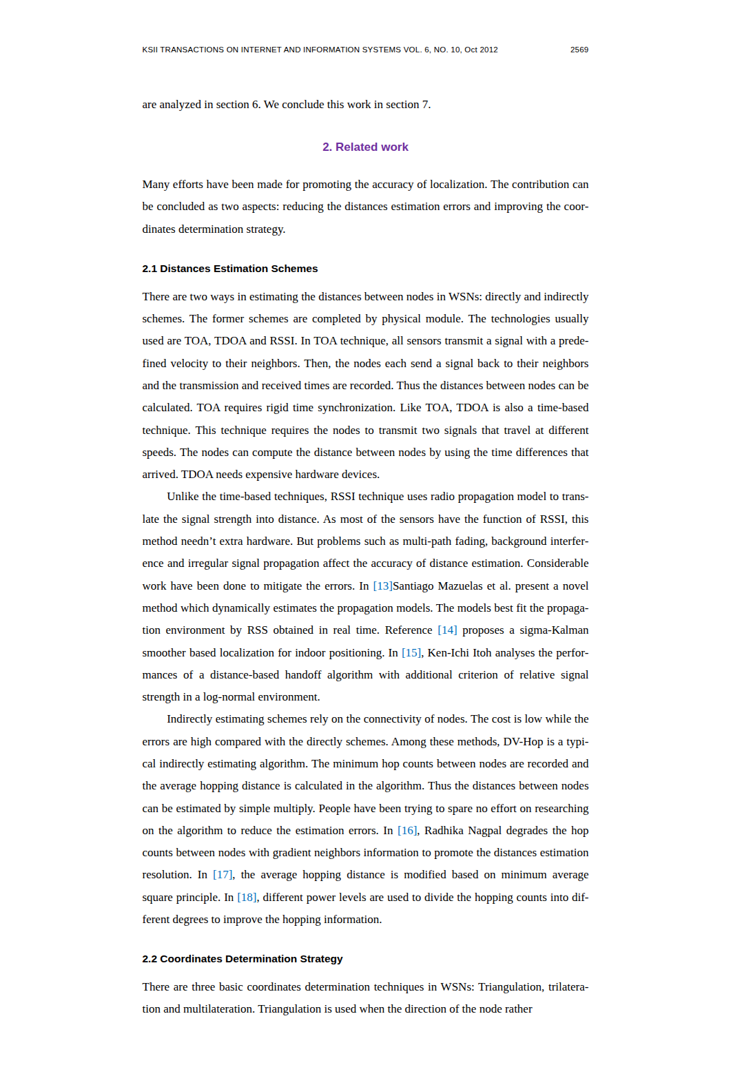KSII TRANSACTIONS ON INTERNET AND INFORMATION SYSTEMS VOL. 6, NO. 10, Oct 2012 2569
are analyzed in section 6. We conclude this work in section 7.
2. Related work
Many efforts have been made for promoting the accuracy of localization. The contribution can be concluded as two aspects: reducing the distances estimation errors and improving the coordinates determination strategy.
2.1 Distances Estimation Schemes
There are two ways in estimating the distances between nodes in WSNs: directly and indirectly schemes. The former schemes are completed by physical module. The technologies usually used are TOA, TDOA and RSSI. In TOA technique, all sensors transmit a signal with a predefined velocity to their neighbors. Then, the nodes each send a signal back to their neighbors and the transmission and received times are recorded. Thus the distances between nodes can be calculated. TOA requires rigid time synchronization. Like TOA, TDOA is also a time-based technique. This technique requires the nodes to transmit two signals that travel at different speeds. The nodes can compute the distance between nodes by using the time differences that arrived. TDOA needs expensive hardware devices.
Unlike the time-based techniques, RSSI technique uses radio propagation model to translate the signal strength into distance. As most of the sensors have the function of RSSI, this method needn’t extra hardware. But problems such as multi-path fading, background interference and irregular signal propagation affect the accuracy of distance estimation. Considerable work have been done to mitigate the errors. In [13] Santiago Mazuelas et al. present a novel method which dynamically estimates the propagation models. The models best fit the propagation environment by RSS obtained in real time. Reference [14] proposes a sigma-Kalman smoother based localization for indoor positioning. In [15], Ken-Ichi Itoh analyses the performances of a distance-based handoff algorithm with additional criterion of relative signal strength in a log-normal environment.
Indirectly estimating schemes rely on the connectivity of nodes. The cost is low while the errors are high compared with the directly schemes. Among these methods, DV-Hop is a typical indirectly estimating algorithm. The minimum hop counts between nodes are recorded and the average hopping distance is calculated in the algorithm. Thus the distances between nodes can be estimated by simple multiply. People have been trying to spare no effort on researching on the algorithm to reduce the estimation errors. In [16], Radhika Nagpal degrades the hop counts between nodes with gradient neighbors information to promote the distances estimation resolution. In [17], the average hopping distance is modified based on minimum average square principle. In [18], different power levels are used to divide the hopping counts into different degrees to improve the hopping information.
2.2 Coordinates Determination Strategy
There are three basic coordinates determination techniques in WSNs: Triangulation, trilateration and multilateration. Triangulation is used when the direction of the node rather